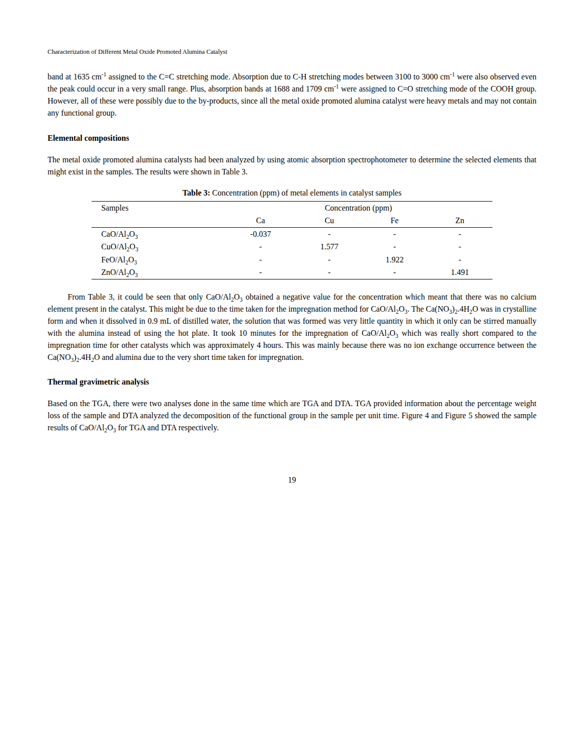Characterization of Different Metal Oxide Promoted Alumina Catalyst
band at 1635 cm-1 assigned to the C=C stretching mode. Absorption due to C-H stretching modes between 3100 to 3000 cm-1 were also observed even the peak could occur in a very small range. Plus, absorption bands at 1688 and 1709 cm-1 were assigned to C=O stretching mode of the COOH group. However, all of these were possibly due to the by-products, since all the metal oxide promoted alumina catalyst were heavy metals and may not contain any functional group.
Elemental compositions
The metal oxide promoted alumina catalysts had been analyzed by using atomic absorption spectrophotometer to determine the selected elements that might exist in the samples. The results were shown in Table 3.
Table 3: Concentration (ppm) of metal elements in catalyst samples
| Samples | Concentration (ppm) |
| --- | --- |
| | Ca | Cu | Fe | Zn |
| CaO/Al 2 O 3 | -0.037 | - | - | - |
| CuO/Al 2 O 3 | - | 1.577 | - | - |
| FeO/Al 2 O 3 | - | - | 1.922 | - |
| ZnO/Al 2 O 3 | - | - | - | 1.491 |
From Table 3, it could be seen that only CaO/Al2O3 obtained a negative value for the concentration which meant that there was no calcium element present in the catalyst. This might be due to the time taken for the impregnation method for CaO/Al2O3. The Ca(NO3)2.4H2O was in crystalline form and when it dissolved in 0.9 mL of distilled water, the solution that was formed was very little quantity in which it only can be stirred manually with the alumina instead of using the hot plate. It took 10 minutes for the impregnation of CaO/Al2O3 which was really short compared to the impregnation time for other catalysts which was approximately 4 hours. This was mainly because there was no ion exchange occurrence between the Ca(NO3)2.4H2O and alumina due to the very short time taken for impregnation.
Thermal gravimetric analysis
Based on the TGA, there were two analyses done in the same time which are TGA and DTA. TGA provided information about the percentage weight loss of the sample and DTA analyzed the decomposition of the functional group in the sample per unit time. Figure 4 and Figure 5 showed the sample results of CaO/Al2O3 for TGA and DTA respectively.
19